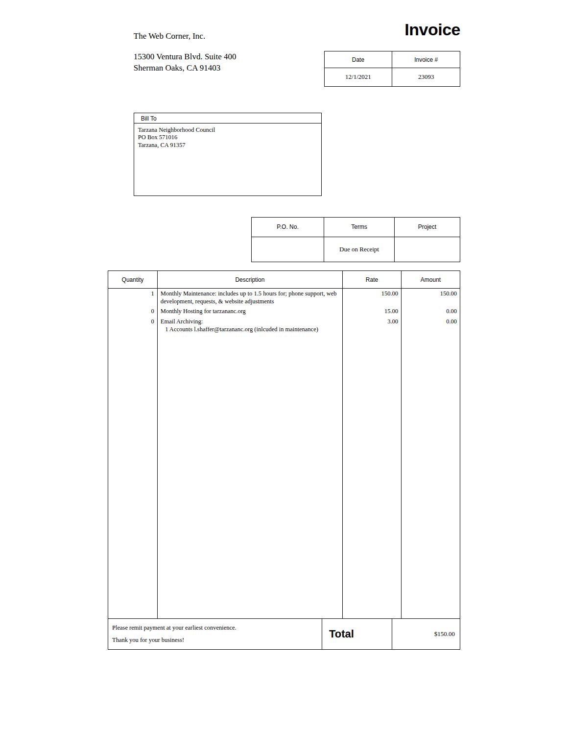The Web Corner, Inc.
15300 Ventura Blvd. Suite 400
Sherman Oaks, CA 91403
Invoice
| Date | Invoice # |
| --- | --- |
| 12/1/2021 | 23093 |
Bill To
Tarzana Neighborhood Council
PO Box 571016
Tarzana, CA 91357
| P.O. No. | Terms | Project |
| --- | --- | --- |
| | Due on Receipt | |
| Quantity | Description | Rate | Amount |
| --- | --- | --- | --- |
| 1 | Monthly Maintenance: includes up to 1.5 hours for; phone support, web development, requests, & website adjustments | 150.00 | 150.00 |
| 0 | Monthly Hosting for tarzananc.org | 15.00 | 0.00 |
| 0 | Email Archiving: 1 Accounts l.shaffer@tarzananc.org (inlcuded in maintenance) | 3.00 | 0.00 |
| Please remit payment at your earliest convenience. Thank you for your business! | Total | $150.00 |